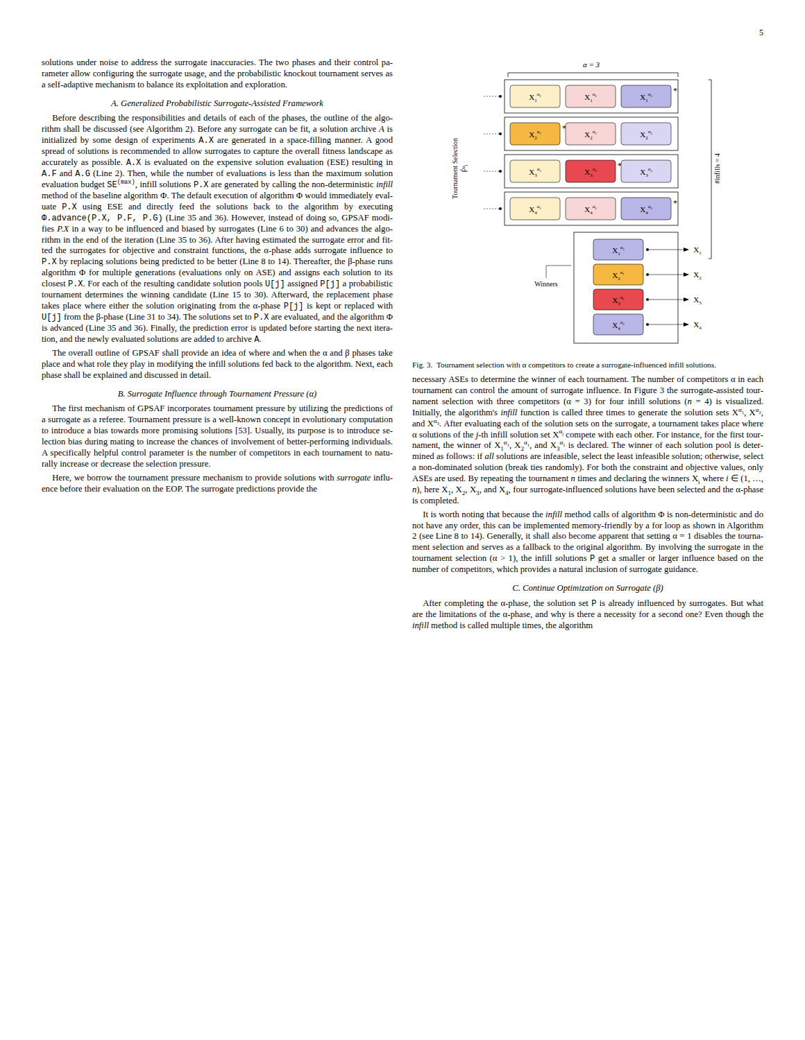5
solutions under noise to address the surrogate inaccuracies. The two phases and their control parameter allow configuring the surrogate usage, and the probabilistic knockout tournament serves as a self-adaptive mechanism to balance its exploitation and exploration.
A. Generalized Probabilistic Surrogate-Assisted Framework
Before describing the responsibilities and details of each of the phases, the outline of the algorithm shall be discussed (see Algorithm 2). Before any surrogate can be fit, a solution archive A is initialized by some design of experiments A.X are generated in a space-filling manner. A good spread of solutions is recommended to allow surrogates to capture the overall fitness landscape as accurately as possible. A.X is evaluated on the expensive solution evaluation (ESE) resulting in A.F and A.G (Line 2). Then, while the number of evaluations is less than the maximum solution evaluation budget SE(max), infill solutions P.X are generated by calling the non-deterministic infill method of the baseline algorithm Φ. The default execution of algorithm Φ would immediately evaluate P.X using ESE and directly feed the solutions back to the algorithm by executing Φ.advance(P.X, P.F, P.G) (Line 35 and 36). However, instead of doing so, GPSAF modifies P.X in a way to be influenced and biased by surrogates (Line 6 to 30) and advances the algorithm in the end of the iteration (Line 35 to 36). After having estimated the surrogate error and fitted the surrogates for objective and constraint functions, the α-phase adds surrogate influence to P.X by replacing solutions being predicted to be better (Line 8 to 14). Thereafter, the β-phase runs algorithm Φ for multiple generations (evaluations only on ASE) and assigns each solution to its closest P.X. For each of the resulting candidate solution pools U[j] assigned P[j] a probabilistic tournament determines the winning candidate (Line 15 to 30). Afterward, the replacement phase takes place where either the solution originating from the α-phase P[j] is kept or replaced with U[j] from the β-phase (Line 31 to 34). The solutions set to P.X are evaluated, and the algorithm Φ is advanced (Line 35 and 36). Finally, the prediction error is updated before starting the next iteration, and the newly evaluated solutions are added to archive A.
The overall outline of GPSAF shall provide an idea of where and when the α and β phases take place and what role they play in modifying the infill solutions fed back to the algorithm. Next, each phase shall be explained and discussed in detail.
B. Surrogate Influence through Tournament Pressure (α)
The first mechanism of GPSAF incorporates tournament pressure by utilizing the predictions of a surrogate as a referee. Tournament pressure is a well-known concept in evolutionary computation to introduce a bias towards more promising solutions [53]. Usually, its purpose is to introduce selection bias during mating to increase the chances of involvement of better-performing individuals. A specifically helpful control parameter is the number of competitors in each tournament to naturally increase or decrease the selection pressure.
Here, we borrow the tournament pressure mechanism to provide solutions with surrogate influence before their evaluation on the EOP. The surrogate predictions provide the
α = 3 Tournament Selection F̂αj #infills = 4 X1α1 X1α2 X1α3 * X2α1 * X2α2 X2α3 X3α1 X3α2 * X3α3 X4α1 X4α2 X4α3 * X1α2 X2α1 X3α1 X4α2 Winners X1 X2 X3 X4
Fig. 3. Tournament selection with α competitors to create a surrogate-influenced infill solutions.
necessary ASEs to determine the winner of each tournament. The number of competitors α in each tournament can control the amount of surrogate influence. In Figure 3 the surrogate-assisted tournament selection with three competitors (α = 3) for four infill solutions (n = 4) is visualized. Initially, the algorithm's infill function is called three times to generate the solution sets Xα1, Xα2, and Xα3. After evaluating each of the solution sets on the surrogate, a tournament takes place where α solutions of the j-th infill solution set Xαj compete with each other. For instance, for the first tournament, the winner of X1α1, X2α1, and X3α1 is declared. The winner of each solution pool is determined as follows: if all solutions are infeasible, select the least infeasible solution; otherwise, select a non-dominated solution (break ties randomly). For both the constraint and objective values, only ASEs are used. By repeating the tournament n times and declaring the winners Xi where i ∈ (1, …, n), here X1, X2, X3, and X4, four surrogate-influenced solutions have been selected and the α-phase is completed.
It is worth noting that because the infill method calls of algorithm Φ is non-deterministic and do not have any order, this can be implemented memory-friendly by a for loop as shown in Algorithm 2 (see Line 8 to 14). Generally, it shall also become apparent that setting α = 1 disables the tournament selection and serves as a fallback to the original algorithm. By involving the surrogate in the tournament selection (α > 1), the infill solutions P get a smaller or larger influence based on the number of competitors, which provides a natural inclusion of surrogate guidance.
C. Continue Optimization on Surrogate (β)
After completing the α-phase, the solution set P is already influenced by surrogates. But what are the limitations of the α-phase, and why is there a necessity for a second one? Even though the infill method is called multiple times, the algorithm